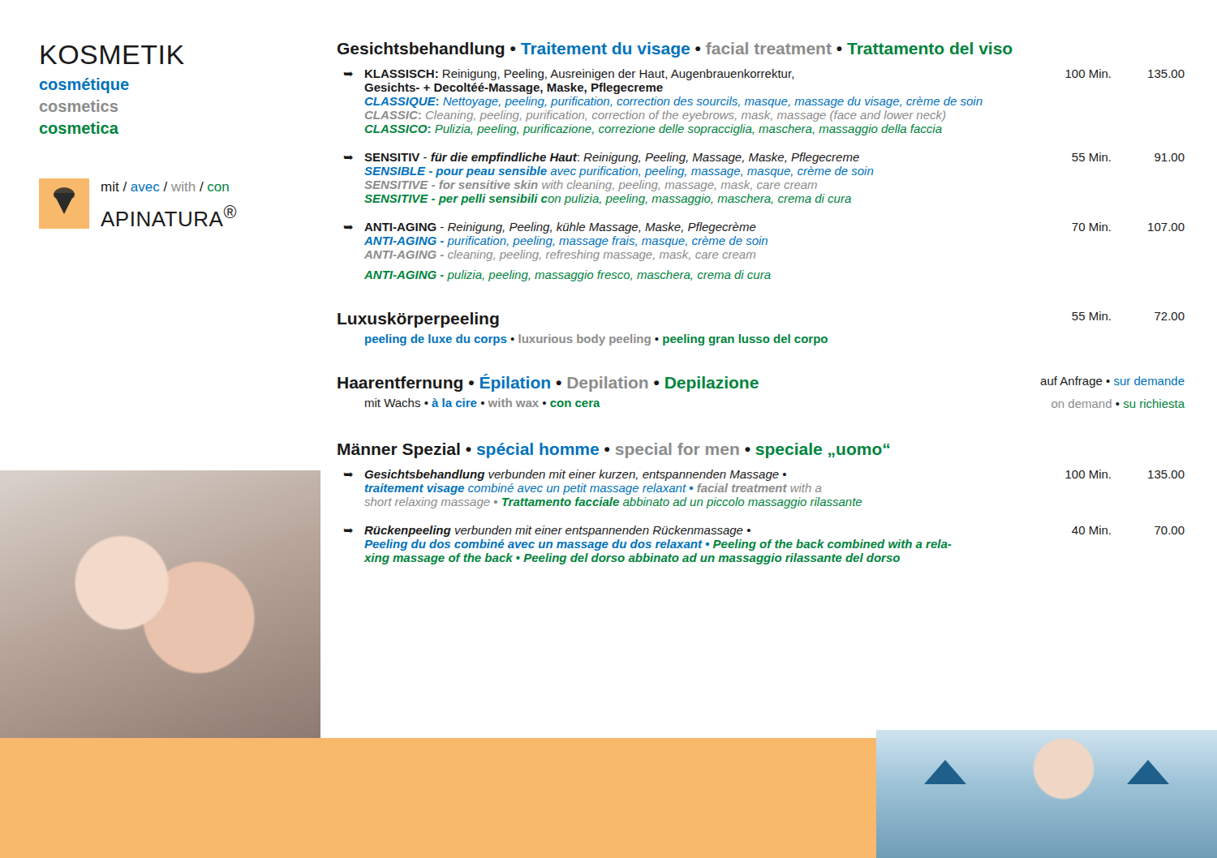KOSMETIK
cosmétique
cosmetics
cosmetica
mit / avec / with / con APINATURA®
Gesichtsbehandlung • Traitement du visage • facial treatment • Trattamento del viso
KLASSISCH: Reinigung, Peeling, Ausreinigen der Haut, Augenbrauenkorrektur,
Gesichts- + Decoltéé-Massage, Maske, Pflegecreme
100 Min.
135.00
CLASSIQUE: Nettoyage, peeling, purification, correction des sourcils, masque, massage du visage, crème de soin
CLASSIC: Cleaning, peeling, purification, correction of the eyebrows, mask, massage (face and lower neck)
CLASSICO: Pulizia, peeling, purificazione, correzione delle sopracciglia, maschera, massaggio della faccia
SENSITIV - für die empfindliche Haut: Reinigung, Peeling, Massage, Maske, Pflegecreme
55 Min.
91.00
SENSIBLE - pour peau sensible avec purification, peeling, massage, masque, crème de soin
SENSITIVE - for sensitive skin with cleaning, peeling, massage, mask, care cream
SENSITIVE - per pelli sensibili c on pulizia, peeling, massaggio, maschera, crema di cura
ANTI-AGING - Reinigung, Peeling, kühle Massage, Maske, Pflegecrème
70 Min.
107.00
ANTI-AGING - purification, peeling, massage frais, masque, crème de soin
ANTI-AGING - cleaning, peeling, refreshing massage, mask, care cream
ANTI-AGING - pulizia, peeling, massaggio fresco, maschera, crema di cura
Luxuskörperpeeling
55 Min.
72.00
peeling de luxe du corps • luxurious body peeling • peeling gran lusso del corpo
Haarentfernung • Épilation • Depilation • Depilazione
auf Anfrage • sur demande
mit Wachs • à la cire • with wax • con cera
on demand • su richiesta
Männer Spezial • spécial homme • special for men • speciale „uomo“
Gesichtsbehandlung verbunden mit einer kurzen, entspannenden Massage •
100 Min.
135.00
traitement visage combiné avec un petit massage relaxant • facial treatment with a
short relaxing massage • Trattamento facciale abbinato ad un piccolo massaggio rilassante
Rückenpeeling verbunden mit einer entspannenden Rückenmassage •
40 Min.
70.00
Peeling du dos combiné avec un massage du dos relaxant • Peeling of the back combined with a rela-
xing massage of the back • Peeling del dorso abbinato ad un massaggio rilassante del dorso